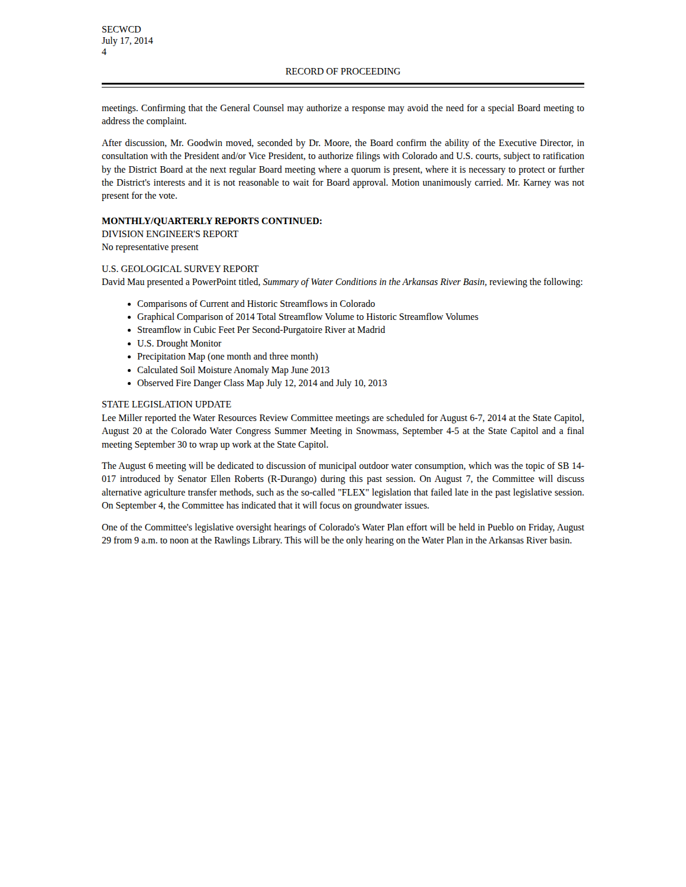SECWCD
July 17, 2014
4
RECORD OF PROCEEDING
meetings. Confirming that the General Counsel may authorize a response may avoid the need for a special Board meeting to address the complaint.
After discussion, Mr. Goodwin moved, seconded by Dr. Moore, the Board confirm the ability of the Executive Director, in consultation with the President and/or Vice President, to authorize filings with Colorado and U.S. courts, subject to ratification by the District Board at the next regular Board meeting where a quorum is present, where it is necessary to protect or further the District's interests and it is not reasonable to wait for Board approval. Motion unanimously carried. Mr. Karney was not present for the vote.
Monthly/Quarterly Reports Continued:
Division Engineer's Report
No representative present
U.S. Geological Survey Report
David Mau presented a PowerPoint titled, Summary of Water Conditions in the Arkansas River Basin, reviewing the following:
Comparisons of Current and Historic Streamflows in Colorado
Graphical Comparison of 2014 Total Streamflow Volume to Historic Streamflow Volumes
Streamflow in Cubic Feet Per Second-Purgatoire River at Madrid
U.S. Drought Monitor
Precipitation Map (one month and three month)
Calculated Soil Moisture Anomaly Map June 2013
Observed Fire Danger Class Map July 12, 2014 and July 10, 2013
State Legislation Update
Lee Miller reported the Water Resources Review Committee meetings are scheduled for August 6-7, 2014 at the State Capitol, August 20 at the Colorado Water Congress Summer Meeting in Snowmass, September 4-5 at the State Capitol and a final meeting September 30 to wrap up work at the State Capitol.
The August 6 meeting will be dedicated to discussion of municipal outdoor water consumption, which was the topic of SB 14-017 introduced by Senator Ellen Roberts (R-Durango) during this past session. On August 7, the Committee will discuss alternative agriculture transfer methods, such as the so-called "FLEX" legislation that failed late in the past legislative session. On September 4, the Committee has indicated that it will focus on groundwater issues.
One of the Committee's legislative oversight hearings of Colorado's Water Plan effort will be held in Pueblo on Friday, August 29 from 9 a.m. to noon at the Rawlings Library. This will be the only hearing on the Water Plan in the Arkansas River basin.